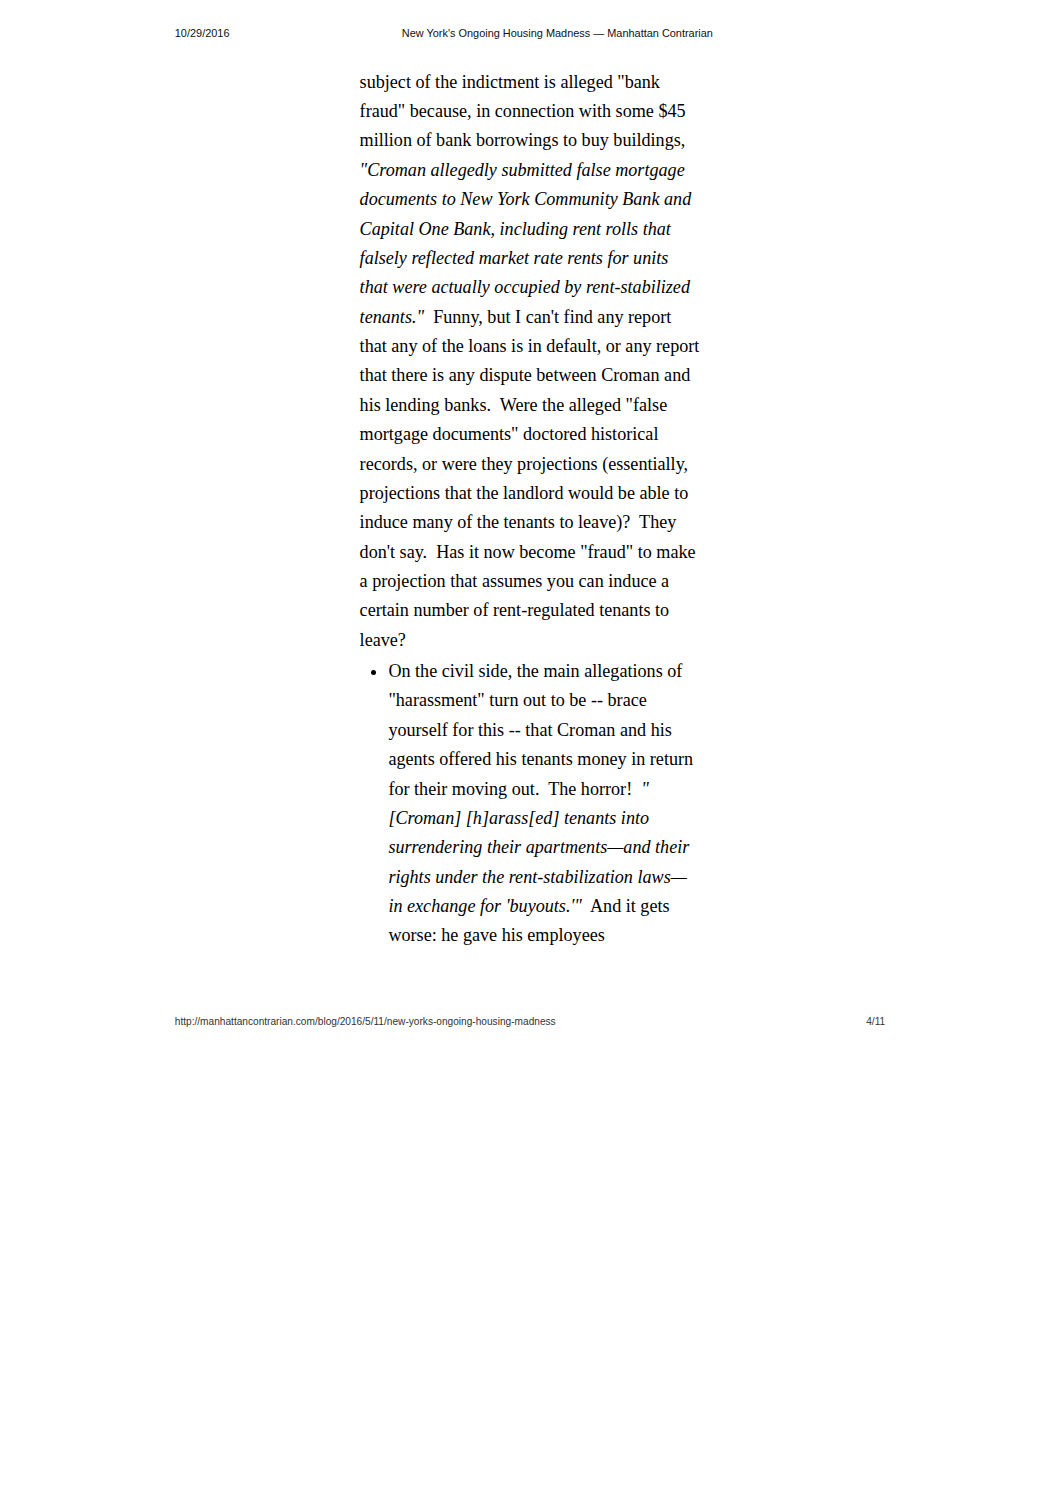10/29/2016 New York's Ongoing Housing Madness — Manhattan Contrarian
subject of the indictment is alleged "bank fraud" because, in connection with some $45 million of bank borrowings to buy buildings, "Croman allegedly submitted false mortgage documents to New York Community Bank and Capital One Bank, including rent rolls that falsely reflected market rate rents for units that were actually occupied by rent-stabilized tenants." Funny, but I can't find any report that any of the loans is in default, or any report that there is any dispute between Croman and his lending banks. Were the alleged "false mortgage documents" doctored historical records, or were they projections (essentially, projections that the landlord would be able to induce many of the tenants to leave)? They don't say. Has it now become "fraud" to make a projection that assumes you can induce a certain number of rent-regulated tenants to leave?
On the civil side, the main allegations of "harassment" turn out to be -- brace yourself for this -- that Croman and his agents offered his tenants money in return for their moving out. The horror! "[Croman] [h]arass[ed] tenants into surrendering their apartments—and their rights under the rent-stabilization laws—in exchange for 'buyouts.'" And it gets worse: he gave his employees
http://manhattancontrarian.com/blog/2016/5/11/new-yorks-ongoing-housing-madness 4/11